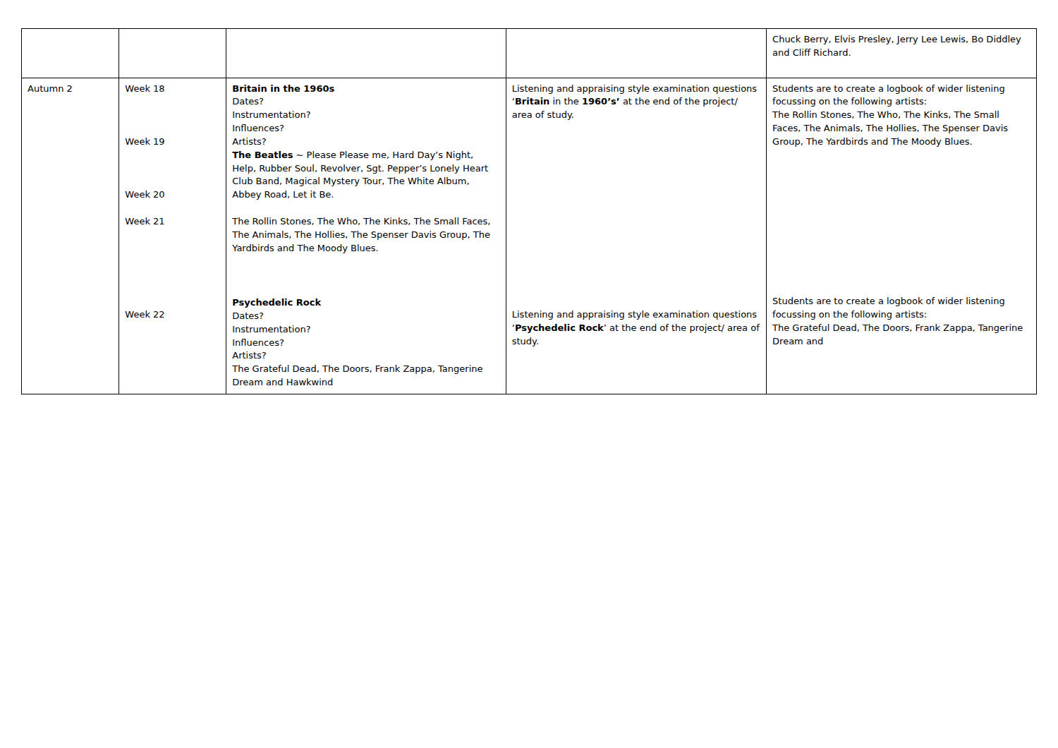| | | | | Chuck Berry, Elvis Presley, Jerry Lee Lewis, Bo Diddley and Cliff Richard. |
| Autumn 2 | Week 18 Week 19 Week 20 Week 21 Week 22 | Britain in the 1960s Dates? Instrumentation? Influences? Artists? The Beatles ~ Please Please me, Hard Day’s Night, Help, Rubber Soul, Revolver, Sgt. Pepper’s Lonely Heart Club Band, Magical Mystery Tour, The White Album, Abbey Road, Let it Be. The Rollin Stones, The Who, The Kinks, The Small Faces, The Animals, The Hollies, The Spenser Davis Group, The Yardbirds and The Moody Blues. Psychedelic Rock Dates? Instrumentation? Influences? Artists? The Grateful Dead, The Doors, Frank Zappa, Tangerine Dream and Hawkwind | Listening and appraising style examination questions ‘ Britain in the 1960’s’ at the end of the project/ area of study. Listening and appraising style examination questions ‘ Psychedelic Rock ’ at the end of the project/ area of study. | Students are to create a logbook of wider listening focussing on the following artists: The Rollin Stones, The Who, The Kinks, The Small Faces, The Animals, The Hollies, The Spenser Davis Group, The Yardbirds and The Moody Blues. Students are to create a logbook of wider listening focussing on the following artists: The Grateful Dead, The Doors, Frank Zappa, Tangerine Dream and |